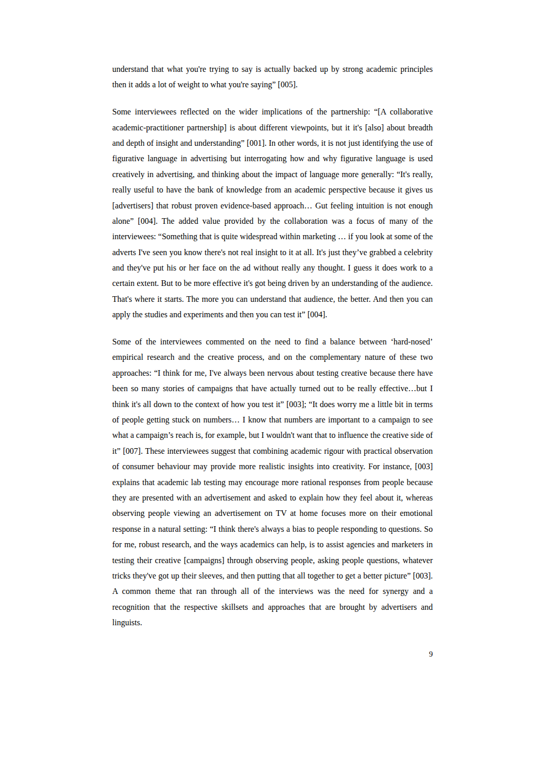understand that what you're trying to say is actually backed up by strong academic principles then it adds a lot of weight to what you're saying” [005].
Some interviewees reflected on the wider implications of the partnership: “[A collaborative academic-practitioner partnership] is about different viewpoints, but it it's [also] about breadth and depth of insight and understanding” [001]. In other words, it is not just identifying the use of figurative language in advertising but interrogating how and why figurative language is used creatively in advertising, and thinking about the impact of language more generally: “It's really, really useful to have the bank of knowledge from an academic perspective because it gives us [advertisers] that robust proven evidence-based approach… Gut feeling intuition is not enough alone” [004]. The added value provided by the collaboration was a focus of many of the interviewees: “Something that is quite widespread within marketing … if you look at some of the adverts I've seen you know there's not real insight to it at all. It's just they’ve grabbed a celebrity and they've put his or her face on the ad without really any thought. I guess it does work to a certain extent. But to be more effective it's got being driven by an understanding of the audience. That's where it starts. The more you can understand that audience, the better. And then you can apply the studies and experiments and then you can test it” [004].
Some of the interviewees commented on the need to find a balance between ‘hard-nosed’ empirical research and the creative process, and on the complementary nature of these two approaches: “I think for me, I've always been nervous about testing creative because there have been so many stories of campaigns that have actually turned out to be really effective…but I think it's all down to the context of how you test it” [003]; “It does worry me a little bit in terms of people getting stuck on numbers… I know that numbers are important to a campaign to see what a campaign’s reach is, for example, but I wouldn't want that to influence the creative side of it” [007]. These interviewees suggest that combining academic rigour with practical observation of consumer behaviour may provide more realistic insights into creativity. For instance, [003] explains that academic lab testing may encourage more rational responses from people because they are presented with an advertisement and asked to explain how they feel about it, whereas observing people viewing an advertisement on TV at home focuses more on their emotional response in a natural setting: “I think there's always a bias to people responding to questions. So for me, robust research, and the ways academics can help, is to assist agencies and marketers in testing their creative [campaigns] through observing people, asking people questions, whatever tricks they've got up their sleeves, and then putting that all together to get a better picture” [003]. A common theme that ran through all of the interviews was the need for synergy and a recognition that the respective skillsets and approaches that are brought by advertisers and linguists.
9